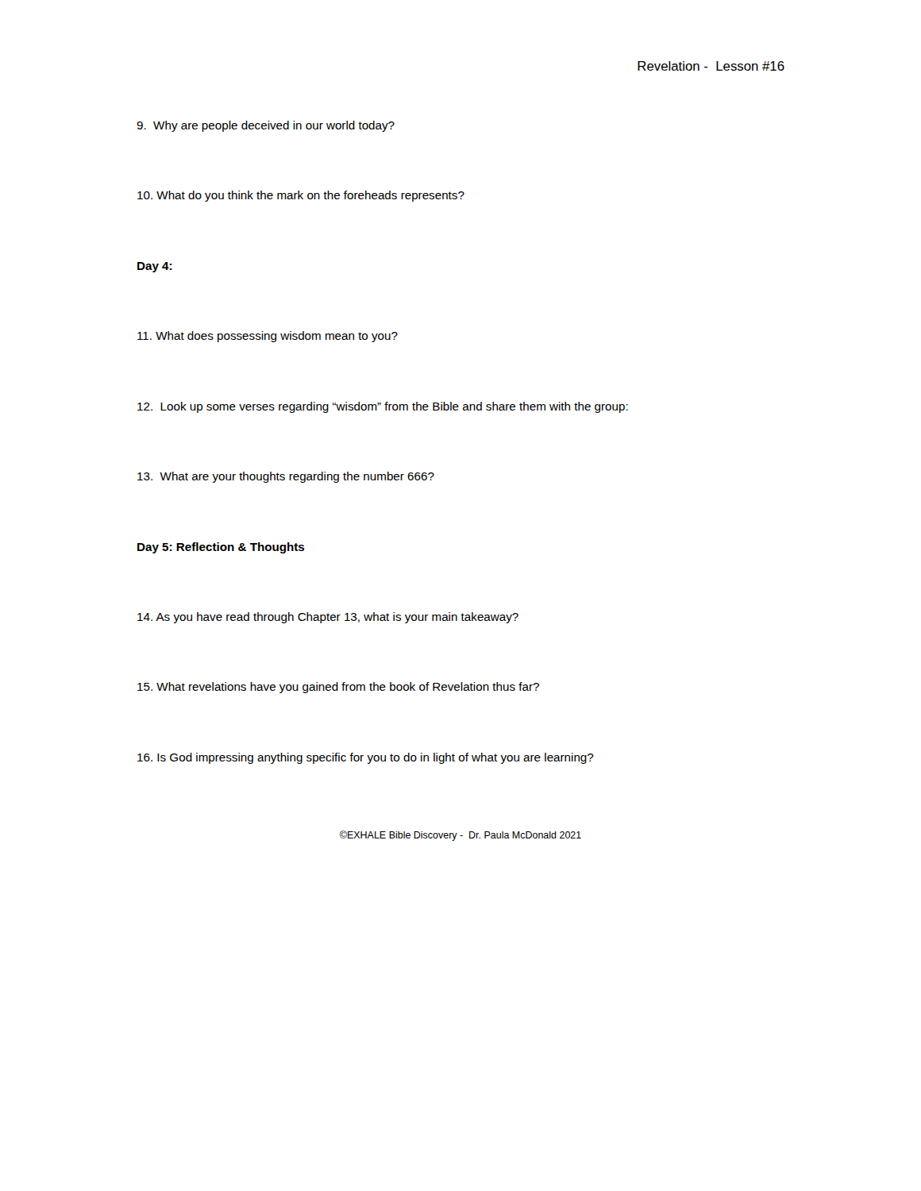Revelation - Lesson #16
9. Why are people deceived in our world today?
10. What do you think the mark on the foreheads represents?
Day 4:
11. What does possessing wisdom mean to you?
12. Look up some verses regarding “wisdom” from the Bible and share them with the group:
13. What are your thoughts regarding the number 666?
Day 5: Reflection & Thoughts
14. As you have read through Chapter 13, what is your main takeaway?
15. What revelations have you gained from the book of Revelation thus far?
16. Is God impressing anything specific for you to do in light of what you are learning?
©EXHALE Bible Discovery - Dr. Paula McDonald 2021